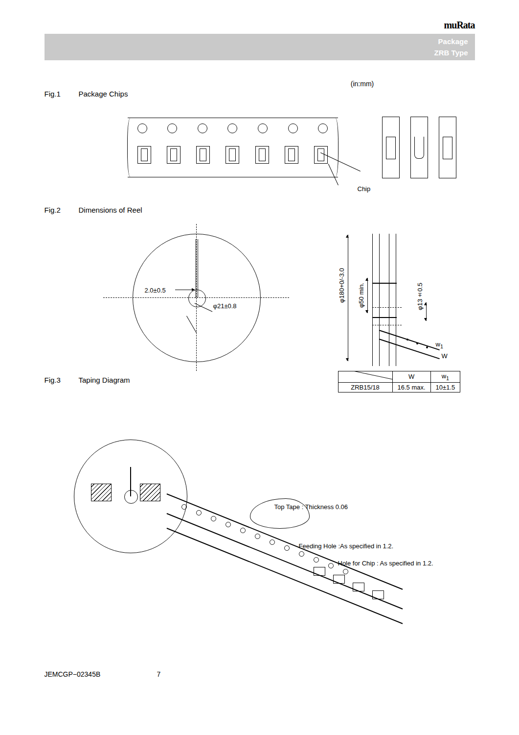muRata
Package
ZRB Type
(in:mm)
Fig.1 Package Chips
Chip
Fig.2 Dimensions of Reel
2.0±0.5
φ21±0.8
φ180+0/-3.0
φ50 min.
φ13±0.5
w1
W
| | W | w 1 |
| ZRB15/18 | 16.5 max. | 10±1.5 |
Fig.3 Taping Diagram
Top Tape : Thickness 0.06
Feeding Hole :As specified in 1.2.
Hole for Chip : As specified in 1.2.
JEMCGP−02345B 7